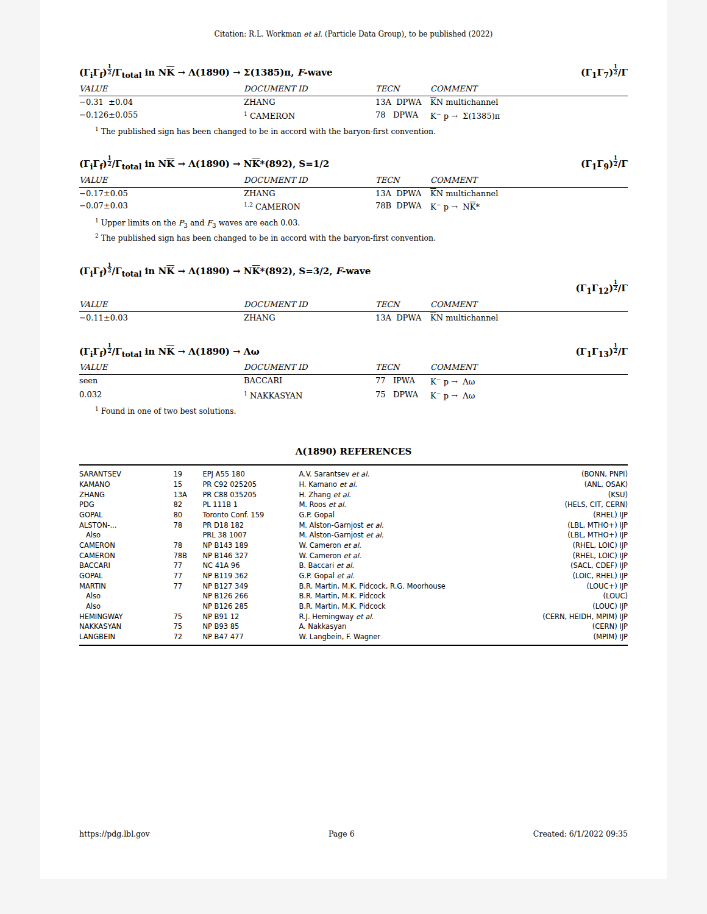Citation: R.L. Workman et al. (Particle Data Group), to be published (2022)
(ΓiΓf)12/Γtotal in NK → Λ(1890) → Σ(1385)π, F-wave (Γ1Γ7)12/Γ
| VALUE | DOCUMENT ID | TECN | COMMENT |
| --- | --- | --- | --- |
| −0.31 ±0.04 | ZHANG | 13A DPWA | K N multichannel |
| −0.126±0.055 | 1 CAMERON | 78 DPWA | K − p → Σ(1385)π |
1 The published sign has been changed to be in accord with the baryon-first convention.
(ΓiΓf)12/Γtotal in NK → Λ(1890) → NK*(892), S=1/2 (Γ1Γ9)12/Γ
| VALUE | DOCUMENT ID | TECN | COMMENT |
| --- | --- | --- | --- |
| −0.17±0.05 | ZHANG | 13A DPWA | K N multichannel |
| −0.07±0.03 | 1,2 CAMERON | 78B DPWA | K − p → N K * |
1 Upper limits on the P3 and F3 waves are each 0.03.
2 The published sign has been changed to be in accord with the baryon-first convention.
(ΓiΓf)12/Γtotal in NK → Λ(1890) → NK*(892), S=3/2, F-wave
(Γ1Γ12)12/Γ
| VALUE | DOCUMENT ID | TECN | COMMENT |
| --- | --- | --- | --- |
| −0.11±0.03 | ZHANG | 13A DPWA | K N multichannel |
(ΓiΓf)12/Γtotal in NK → Λ(1890) → Λω (Γ1Γ13)12/Γ
| VALUE | DOCUMENT ID | TECN | COMMENT |
| --- | --- | --- | --- |
| seen | BACCARI | 77 IPWA | K − p → Λω |
| 0.032 | 1 NAKKASYAN | 75 DPWA | K − p → Λω |
1 Found in one of two best solutions.
Λ(1890) REFERENCES
| SARANTSEV | 19 | EPJ A55 180 | A.V. Sarantsev et al. | (BONN, PNPI) |
| KAMANO | 15 | PR C92 025205 | H. Kamano et al. | (ANL, OSAK) |
| ZHANG | 13A | PR C88 035205 | H. Zhang et al. | (KSU) |
| PDG | 82 | PL 111B 1 | M. Roos et al. | (HELS, CIT, CERN) |
| GOPAL | 80 | Toronto Conf. 159 | G.P. Gopal | (RHEL) IJP |
| ALSTON-... | 78 | PR D18 182 | M. Alston-Garnjost et al. | (LBL, MTHO+) IJP |
| Also | | PRL 38 1007 | M. Alston-Garnjost et al. | (LBL, MTHO+) IJP |
| CAMERON | 78 | NP B143 189 | W. Cameron et al. | (RHEL, LOIC) IJP |
| CAMERON | 78B | NP B146 327 | W. Cameron et al. | (RHEL, LOIC) IJP |
| BACCARI | 77 | NC 41A 96 | B. Baccari et al. | (SACL, CDEF) IJP |
| GOPAL | 77 | NP B119 362 | G.P. Gopal et al. | (LOIC, RHEL) IJP |
| MARTIN | 77 | NP B127 349 | B.R. Martin, M.K. Pidcock, R.G. Moorhouse | (LOUC+) IJP |
| Also | | NP B126 266 | B.R. Martin, M.K. Pidcock | (LOUC) |
| Also | | NP B126 285 | B.R. Martin, M.K. Pidcock | (LOUC) IJP |
| HEMINGWAY | 75 | NP B91 12 | R.J. Hemingway et al. | (CERN, HEIDH, MPIM) IJP |
| NAKKASYAN | 75 | NP B93 85 | A. Nakkasyan | (CERN) IJP |
| LANGBEIN | 72 | NP B47 477 | W. Langbein, F. Wagner | (MPIM) IJP |
https://pdg.lbl.gov Page 6 Created: 6/1/2022 09:35